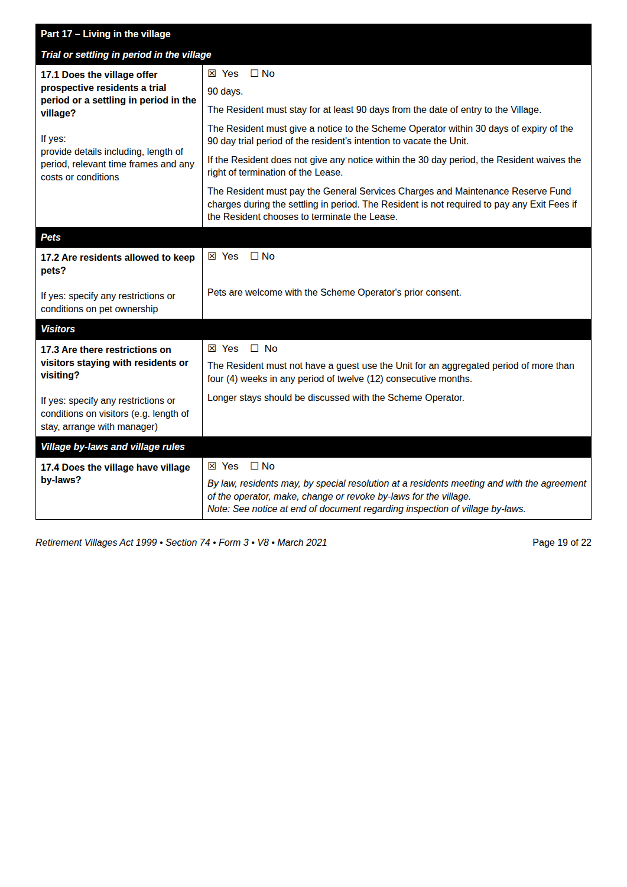| Part 17 – Living in the village |
| Trial or settling in period in the village |
| 17.1 Does the village offer prospective residents a trial period or a settling in period in the village? If yes: provide details including, length of period, relevant time frames and any costs or conditions | ☒ Yes ☐ No 90 days. The Resident must stay for at least 90 days from the date of entry to the Village. The Resident must give a notice to the Scheme Operator within 30 days of expiry of the 90 day trial period of the resident's intention to vacate the Unit. If the Resident does not give any notice within the 30 day period, the Resident waives the right of termination of the Lease. The Resident must pay the General Services Charges and Maintenance Reserve Fund charges during the settling in period. The Resident is not required to pay any Exit Fees if the Resident chooses to terminate the Lease. |
| Pets |
| 17.2 Are residents allowed to keep pets? If yes: specify any restrictions or conditions on pet ownership | ☒ Yes ☐ No Pets are welcome with the Scheme Operator's prior consent. |
| Visitors |
| 17.3 Are there restrictions on visitors staying with residents or visiting? If yes: specify any restrictions or conditions on visitors (e.g. length of stay, arrange with manager) | ☒ Yes ☐ No The Resident must not have a guest use the Unit for an aggregated period of more than four (4) weeks in any period of twelve (12) consecutive months. Longer stays should be discussed with the Scheme Operator. |
| Village by-laws and village rules |
| 17.4 Does the village have village by-laws? | ☒ Yes ☐ No By law, residents may, by special resolution at a residents meeting and with the agreement of the operator, make, change or revoke by-laws for the village. Note: See notice at end of document regarding inspection of village by-laws. |
Retirement Villages Act 1999 • Section 74 • Form 3 • V8 • March 2021 Page 19 of 22